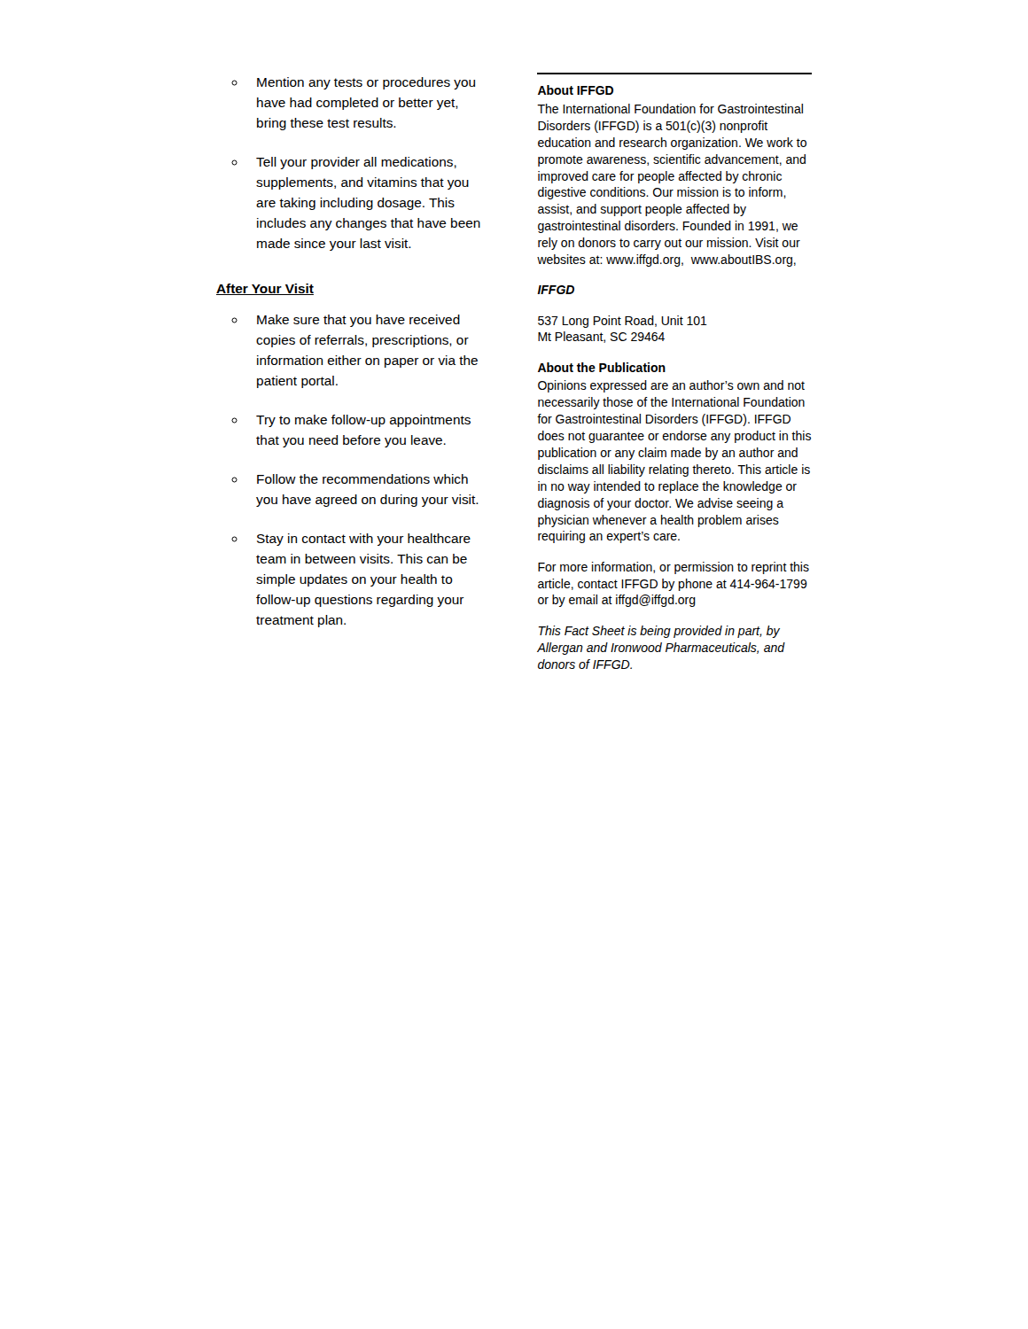Mention any tests or procedures you have had completed or better yet, bring these test results.
Tell your provider all medications, supplements, and vitamins that you are taking including dosage. This includes any changes that have been made since your last visit.
After Your Visit
Make sure that you have received copies of referrals, prescriptions, or information either on paper or via the patient portal.
Try to make follow-up appointments that you need before you leave.
Follow the recommendations which you have agreed on during your visit.
Stay in contact with your healthcare team in between visits. This can be simple updates on your health to follow-up questions regarding your treatment plan.
About IFFGD
The International Foundation for Gastrointestinal Disorders (IFFGD) is a 501(c)(3) nonprofit education and research organization. We work to promote awareness, scientific advancement, and improved care for people affected by chronic digestive conditions. Our mission is to inform, assist, and support people affected by gastrointestinal disorders. Founded in 1991, we rely on donors to carry out our mission. Visit our websites at: www.iffgd.org, www.aboutIBS.org,
IFFGD
537 Long Point Road, Unit 101 Mt Pleasant, SC 29464
About the Publication
Opinions expressed are an author’s own and not necessarily those of the International Foundation for Gastrointestinal Disorders (IFFGD). IFFGD does not guarantee or endorse any product in this publication or any claim made by an author and disclaims all liability relating thereto. This article is in no way intended to replace the knowledge or diagnosis of your doctor. We advise seeing a physician whenever a health problem arises requiring an expert’s care.
For more information, or permission to reprint this article, contact IFFGD by phone at 414-964-1799 or by email at iffgd@iffgd.org
This Fact Sheet is being provided in part, by Allergan and Ironwood Pharmaceuticals, and donors of IFFGD.